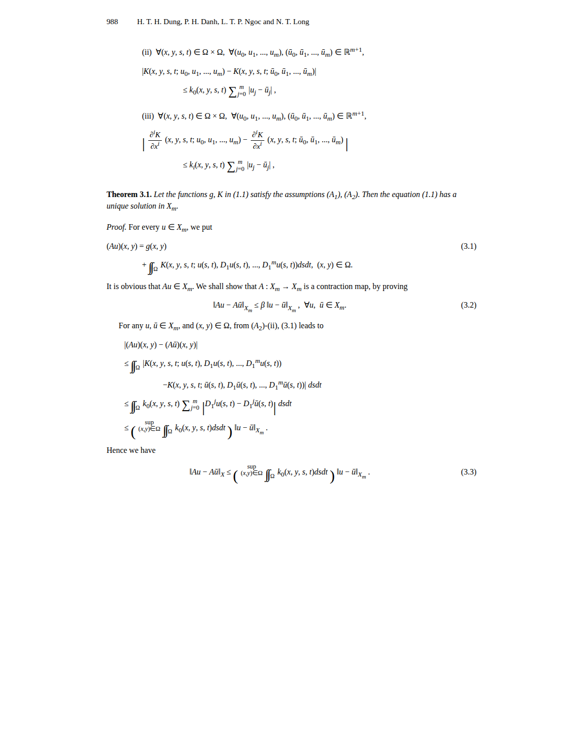988 H. T. H. Dung, P. H. Danh, L. T. P. Ngoc and N. T. Long
(ii) ∀(x, y, s, t) ∈ Ω × Ω, ∀(u0, u1, ..., um), (ū0, ū1, ..., ūm) ∈ ℝm+1,
|K(x, y, s, t; u0, u1, ..., um) − K(x, y, s, t; ū0, ū1, ..., ūm)|
≤ k0(x, y, s, t) ∑mj=0 |uj − ūj| ,
(iii) ∀(x, y, s, t) ∈ Ω × Ω, ∀(u0, u1, ..., um), (ū0, ū1, ..., ūm) ∈ ℝm+1,
| ∂iK∂xi (x, y, s, t; u0, u1, ..., um) − ∂iK∂xi (x, y, s, t; ū0, ū1, ..., ūm) |
≤ ki(x, y, s, t) ∑mj=0 |uj − ūj| ,
Theorem 3.1. Let the functions g, K in (1.1) satisfy the assumptions (A1), (A2). Then the equation (1.1) has a unique solution in Xm.
Proof. For every u ∈ Xm, we put
(Au)(x, y) = g(x, y)
(3.1)
+ ∫∫Ω K(x, y, s, t; u(s, t), D1u(s, t), ..., D1mu(s, t))dsdt, (x, y) ∈ Ω.
It is obvious that Au ∈ Xm. We shall show that A : Xm → Xm is a contraction map, by proving
‖Au − Aū‖Xm ≤ β ‖u − ū‖Xm , ∀u, ū ∈ Xm.
(3.2)
For any u, ū ∈ Xm, and (x, y) ∈ Ω, from (A2)-(ii), (3.1) leads to
|(Au)(x, y) − (Aū)(x, y)|
≤ ∫∫Ω |K(x, y, s, t; u(s, t), D1u(s, t), ..., D1mu(s, t))
−K(x, y, s, t; ū(s, t), D1ū(s, t), ..., D1mū(s, t))| dsdt
≤ ∫∫Ω k0(x, y, s, t) ∑mj=0 |D1ju(s, t) − D1jū(s, t)| dsdt
≤ ( sup(x,y)∈Ω ∫∫Ω k0(x, y, s, t)dsdt ) ‖u − ū‖Xm .
Hence we have
‖Au − Aū‖X ≤ ( sup(x,y)∈Ω ∫∫Ω k0(x, y, s, t)dsdt ) ‖u − ū‖Xm .
(3.3)